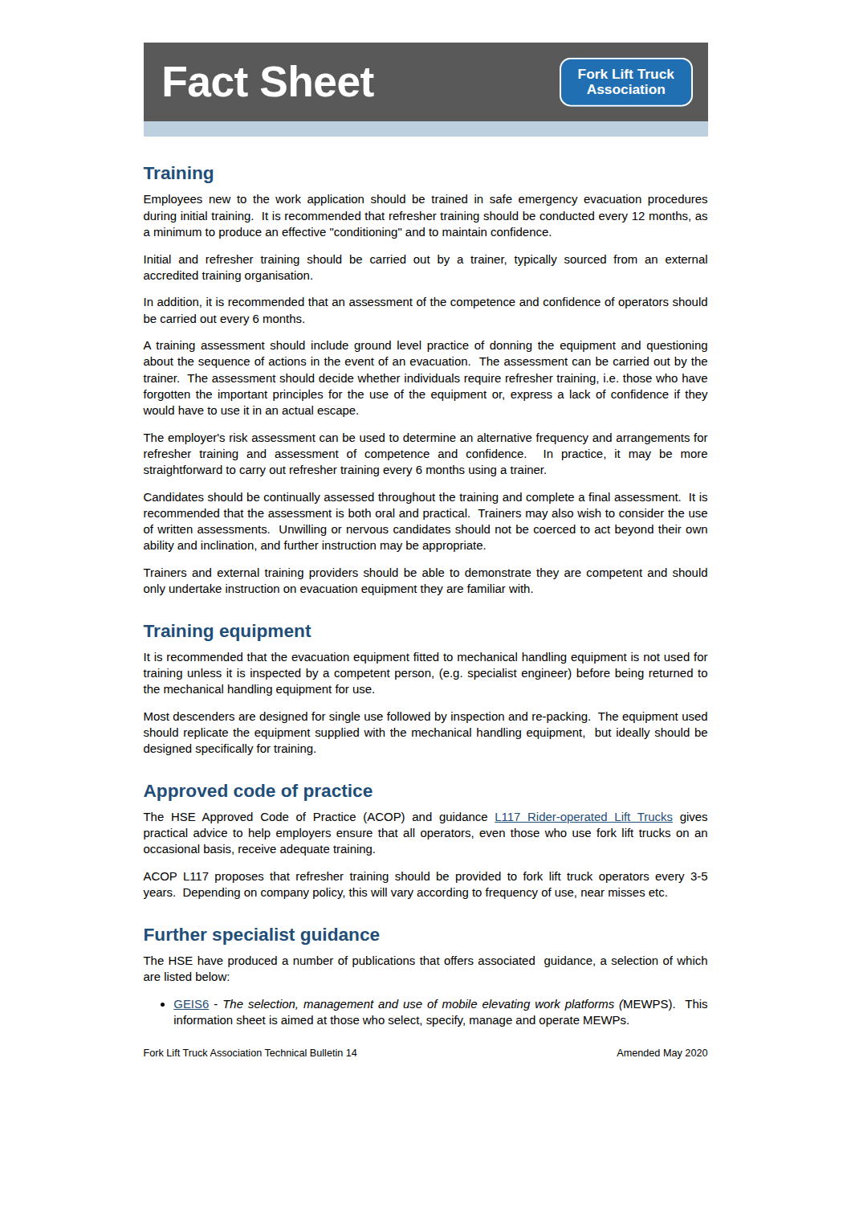Fact Sheet
Fork Lift Truck Association
Training
Employees new to the work application should be trained in safe emergency evacuation procedures during initial training. It is recommended that refresher training should be conducted every 12 months, as a minimum to produce an effective "conditioning" and to maintain confidence.
Initial and refresher training should be carried out by a trainer, typically sourced from an external accredited training organisation.
In addition, it is recommended that an assessment of the competence and confidence of operators should be carried out every 6 months.
A training assessment should include ground level practice of donning the equipment and questioning about the sequence of actions in the event of an evacuation. The assessment can be carried out by the trainer. The assessment should decide whether individuals require refresher training, i.e. those who have forgotten the important principles for the use of the equipment or, express a lack of confidence if they would have to use it in an actual escape.
The employer's risk assessment can be used to determine an alternative frequency and arrangements for refresher training and assessment of competence and confidence. In practice, it may be more straightforward to carry out refresher training every 6 months using a trainer.
Candidates should be continually assessed throughout the training and complete a final assessment. It is recommended that the assessment is both oral and practical. Trainers may also wish to consider the use of written assessments. Unwilling or nervous candidates should not be coerced to act beyond their own ability and inclination, and further instruction may be appropriate.
Trainers and external training providers should be able to demonstrate they are competent and should only undertake instruction on evacuation equipment they are familiar with.
Training equipment
It is recommended that the evacuation equipment fitted to mechanical handling equipment is not used for training unless it is inspected by a competent person, (e.g. specialist engineer) before being returned to the mechanical handling equipment for use.
Most descenders are designed for single use followed by inspection and re-packing. The equipment used should replicate the equipment supplied with the mechanical handling equipment, but ideally should be designed specifically for training.
Approved code of practice
The HSE Approved Code of Practice (ACOP) and guidance L117 Rider-operated Lift Trucks gives practical advice to help employers ensure that all operators, even those who use fork lift trucks on an occasional basis, receive adequate training.
ACOP L117 proposes that refresher training should be provided to fork lift truck operators every 3-5 years. Depending on company policy, this will vary according to frequency of use, near misses etc.
Further specialist guidance
The HSE have produced a number of publications that offers associated guidance, a selection of which are listed below:
GEIS6 - The selection, management and use of mobile elevating work platforms (MEWPS). This information sheet is aimed at those who select, specify, manage and operate MEWPs.
Fork Lift Truck Association Technical Bulletin 14 Amended May 2020